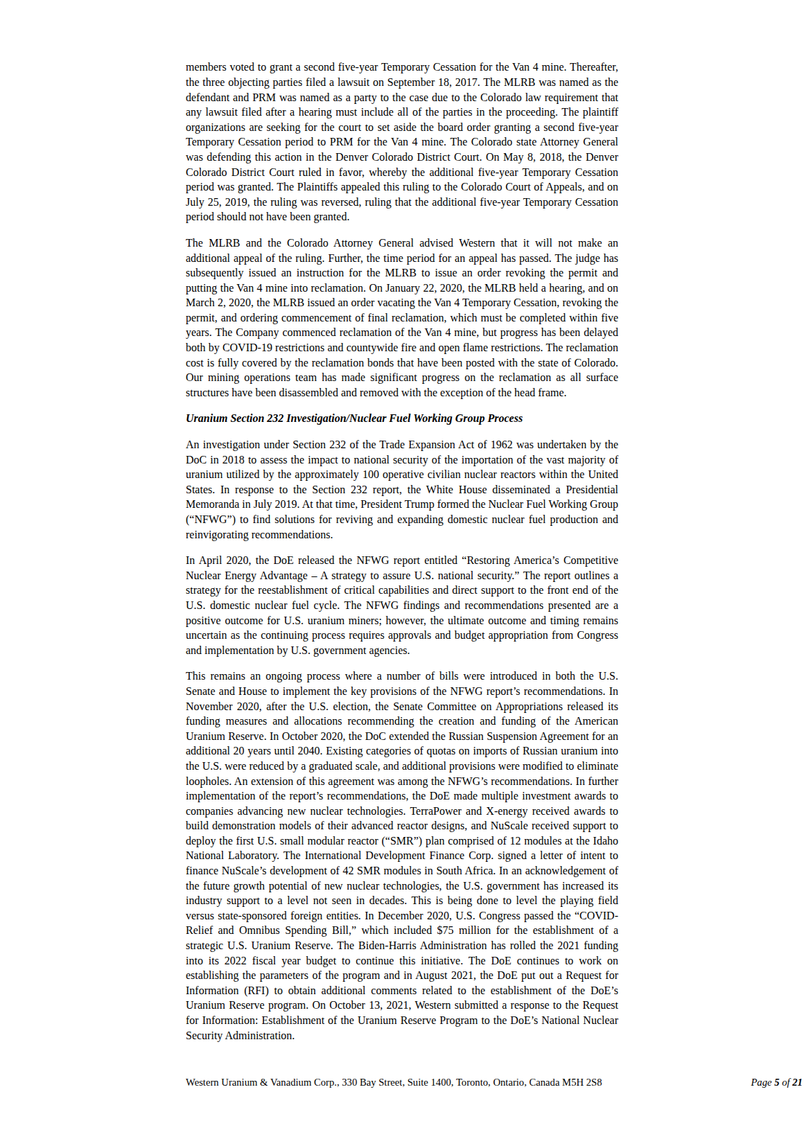members voted to grant a second five-year Temporary Cessation for the Van 4 mine. Thereafter, the three objecting parties filed a lawsuit on September 18, 2017. The MLRB was named as the defendant and PRM was named as a party to the case due to the Colorado law requirement that any lawsuit filed after a hearing must include all of the parties in the proceeding. The plaintiff organizations are seeking for the court to set aside the board order granting a second five-year Temporary Cessation period to PRM for the Van 4 mine. The Colorado state Attorney General was defending this action in the Denver Colorado District Court. On May 8, 2018, the Denver Colorado District Court ruled in favor, whereby the additional five-year Temporary Cessation period was granted. The Plaintiffs appealed this ruling to the Colorado Court of Appeals, and on July 25, 2019, the ruling was reversed, ruling that the additional five-year Temporary Cessation period should not have been granted.
The MLRB and the Colorado Attorney General advised Western that it will not make an additional appeal of the ruling. Further, the time period for an appeal has passed. The judge has subsequently issued an instruction for the MLRB to issue an order revoking the permit and putting the Van 4 mine into reclamation. On January 22, 2020, the MLRB held a hearing, and on March 2, 2020, the MLRB issued an order vacating the Van 4 Temporary Cessation, revoking the permit, and ordering commencement of final reclamation, which must be completed within five years. The Company commenced reclamation of the Van 4 mine, but progress has been delayed both by COVID-19 restrictions and countywide fire and open flame restrictions. The reclamation cost is fully covered by the reclamation bonds that have been posted with the state of Colorado. Our mining operations team has made significant progress on the reclamation as all surface structures have been disassembled and removed with the exception of the head frame.
Uranium Section 232 Investigation/Nuclear Fuel Working Group Process
An investigation under Section 232 of the Trade Expansion Act of 1962 was undertaken by the DoC in 2018 to assess the impact to national security of the importation of the vast majority of uranium utilized by the approximately 100 operative civilian nuclear reactors within the United States. In response to the Section 232 report, the White House disseminated a Presidential Memoranda in July 2019. At that time, President Trump formed the Nuclear Fuel Working Group (“NFWG”) to find solutions for reviving and expanding domestic nuclear fuel production and reinvigorating recommendations.
In April 2020, the DoE released the NFWG report entitled “Restoring America’s Competitive Nuclear Energy Advantage – A strategy to assure U.S. national security.” The report outlines a strategy for the reestablishment of critical capabilities and direct support to the front end of the U.S. domestic nuclear fuel cycle. The NFWG findings and recommendations presented are a positive outcome for U.S. uranium miners; however, the ultimate outcome and timing remains uncertain as the continuing process requires approvals and budget appropriation from Congress and implementation by U.S. government agencies.
This remains an ongoing process where a number of bills were introduced in both the U.S. Senate and House to implement the key provisions of the NFWG report’s recommendations. In November 2020, after the U.S. election, the Senate Committee on Appropriations released its funding measures and allocations recommending the creation and funding of the American Uranium Reserve. In October 2020, the DoC extended the Russian Suspension Agreement for an additional 20 years until 2040. Existing categories of quotas on imports of Russian uranium into the U.S. were reduced by a graduated scale, and additional provisions were modified to eliminate loopholes. An extension of this agreement was among the NFWG’s recommendations. In further implementation of the report’s recommendations, the DoE made multiple investment awards to companies advancing new nuclear technologies. TerraPower and X-energy received awards to build demonstration models of their advanced reactor designs, and NuScale received support to deploy the first U.S. small modular reactor (“SMR”) plan comprised of 12 modules at the Idaho National Laboratory. The International Development Finance Corp. signed a letter of intent to finance NuScale’s development of 42 SMR modules in South Africa. In an acknowledgement of the future growth potential of new nuclear technologies, the U.S. government has increased its industry support to a level not seen in decades. This is being done to level the playing field versus state-sponsored foreign entities. In December 2020, U.S. Congress passed the “COVID-Relief and Omnibus Spending Bill,” which included $75 million for the establishment of a strategic U.S. Uranium Reserve. The Biden-Harris Administration has rolled the 2021 funding into its 2022 fiscal year budget to continue this initiative. The DoE continues to work on establishing the parameters of the program and in August 2021, the DoE put out a Request for Information (RFI) to obtain additional comments related to the establishment of the DoE’s Uranium Reserve program. On October 13, 2021, Western submitted a response to the Request for Information: Establishment of the Uranium Reserve Program to the DoE’s National Nuclear Security Administration.
Western Uranium & Vanadium Corp., 330 Bay Street, Suite 1400, Toronto, Ontario, Canada M5H 2S8 Page 5 of 21